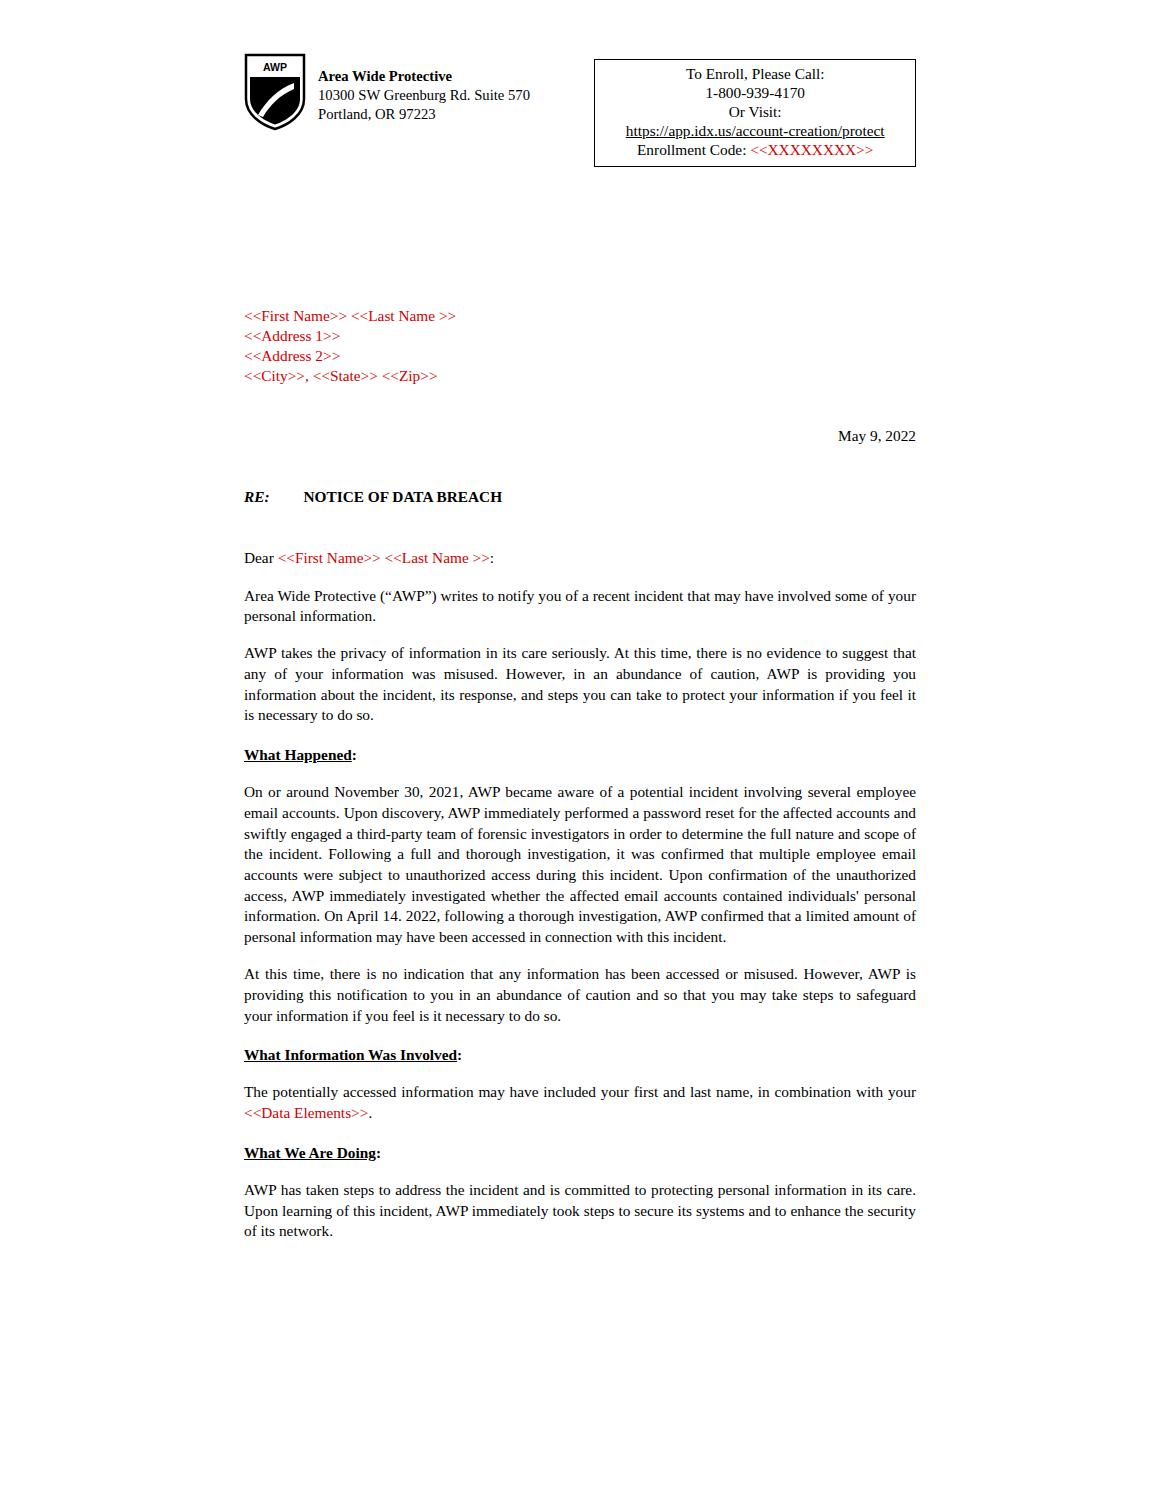AWP shield logo AWP
Area Wide Protective
10300 SW Greenburg Rd. Suite 570
Portland, OR 97223
To Enroll, Please Call:
1-800-939-4170
Or Visit:
https://app.idx.us/account-creation/protect
Enrollment Code: <<XXXXXXXX>>
<<First Name>> <<Last Name >>
<<Address 1>>
<<Address 2>>
<<City>>, <<State>> <<Zip>>
May 9, 2022
RE: NOTICE OF DATA BREACH
Dear <<First Name>> <<Last Name >>:
Area Wide Protective (“AWP”) writes to notify you of a recent incident that may have involved some of your personal information.
AWP takes the privacy of information in its care seriously. At this time, there is no evidence to suggest that any of your information was misused. However, in an abundance of caution, AWP is providing you information about the incident, its response, and steps you can take to protect your information if you feel it is necessary to do so.
What Happened:
On or around November 30, 2021, AWP became aware of a potential incident involving several employee email accounts. Upon discovery, AWP immediately performed a password reset for the affected accounts and swiftly engaged a third-party team of forensic investigators in order to determine the full nature and scope of the incident. Following a full and thorough investigation, it was confirmed that multiple employee email accounts were subject to unauthorized access during this incident. Upon confirmation of the unauthorized access, AWP immediately investigated whether the affected email accounts contained individuals' personal information. On April 14. 2022, following a thorough investigation, AWP confirmed that a limited amount of personal information may have been accessed in connection with this incident.
At this time, there is no indication that any information has been accessed or misused. However, AWP is providing this notification to you in an abundance of caution and so that you may take steps to safeguard your information if you feel is it necessary to do so.
What Information Was Involved:
The potentially accessed information may have included your first and last name, in combination with your <<Data Elements>>.
What We Are Doing:
AWP has taken steps to address the incident and is committed to protecting personal information in its care. Upon learning of this incident, AWP immediately took steps to secure its systems and to enhance the security of its network.